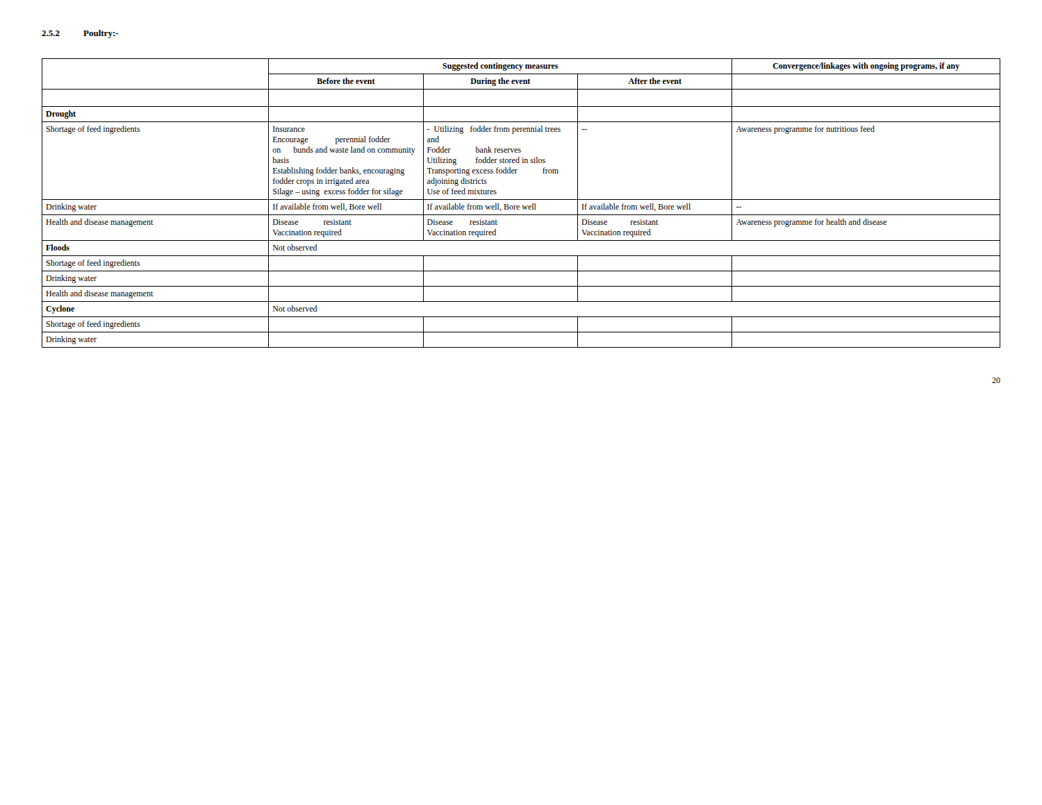2.5.2 Poultry:-
| | Suggested contingency measures | Convergence/linkages with ongoing programs, if any |
| | Before the event | During the event | After the event | |
| Drought | | | | |
| Shortage of feed ingredients | Insurance Encourage perennial fodder on bunds and waste land on community basis Establishing fodder banks, encouraging fodder crops in irrigated area Silage – using excess fodder for silage | - Utilizing fodder from perennial trees and Fodder bank reserves Utilizing fodder stored in silos Transporting excess fodder from adjoining districts Use of feed mixtures | -- | Awareness programme for nutritious feed |
| Drinking water | If available from well, Bore well | If available from well, Bore well | If available from well, Bore well | -- |
| Health and disease management | Disease resistant Vaccination required | Disease resistant Vaccination required | Disease resistant Vaccination required | Awareness programme for health and disease |
| Floods | Not observed |
| Shortage of feed ingredients | | | | |
| Drinking water | | | | |
| Health and disease management | | | | |
| Cyclone | Not observed |
| Shortage of feed ingredients | | | | |
| Drinking water | | | | |
20